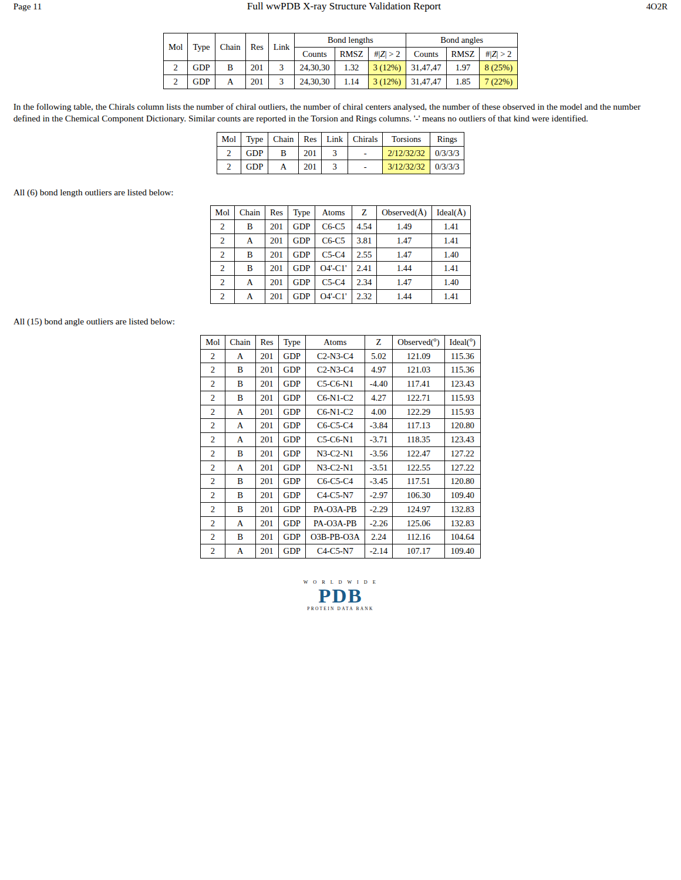Page 11
Full wwPDB X-ray Structure Validation Report
4O2R
| Mol | Type | Chain | Res | Link | Bond lengths | Bond angles |
| --- | --- | --- | --- | --- | --- | --- |
| Counts | RMSZ | #/ Z / > 2 | Counts | RMSZ | #/ Z / > 2 |
| 2 | GDP | B | 201 | 3 | 24,30,30 | 1.32 | 3 (12%) | 31,47,47 | 1.97 | 8 (25%) |
| 2 | GDP | A | 201 | 3 | 24,30,30 | 1.14 | 3 (12%) | 31,47,47 | 1.85 | 7 (22%) |
In the following table, the Chirals column lists the number of chiral outliers, the number of chiral centers analysed, the number of these observed in the model and the number defined in the Chemical Component Dictionary. Similar counts are reported in the Torsion and Rings columns. '-' means no outliers of that kind were identified.
| Mol | Type | Chain | Res | Link | Chirals | Torsions | Rings |
| --- | --- | --- | --- | --- | --- | --- | --- |
| 2 | GDP | B | 201 | 3 | - | 2/12/32/32 | 0/3/3/3 |
| 2 | GDP | A | 201 | 3 | - | 3/12/32/32 | 0/3/3/3 |
All (6) bond length outliers are listed below:
| Mol | Chain | Res | Type | Atoms | Z | Observed(Å) | Ideal(Å) |
| --- | --- | --- | --- | --- | --- | --- | --- |
| 2 | B | 201 | GDP | C6-C5 | 4.54 | 1.49 | 1.41 |
| 2 | A | 201 | GDP | C6-C5 | 3.81 | 1.47 | 1.41 |
| 2 | B | 201 | GDP | C5-C4 | 2.55 | 1.47 | 1.40 |
| 2 | B | 201 | GDP | O4'-C1' | 2.41 | 1.44 | 1.41 |
| 2 | A | 201 | GDP | C5-C4 | 2.34 | 1.47 | 1.40 |
| 2 | A | 201 | GDP | O4'-C1' | 2.32 | 1.44 | 1.41 |
All (15) bond angle outliers are listed below:
| Mol | Chain | Res | Type | Atoms | Z | Observed( o ) | Ideal( o ) |
| --- | --- | --- | --- | --- | --- | --- | --- |
| 2 | A | 201 | GDP | C2-N3-C4 | 5.02 | 121.09 | 115.36 |
| 2 | B | 201 | GDP | C2-N3-C4 | 4.97 | 121.03 | 115.36 |
| 2 | B | 201 | GDP | C5-C6-N1 | -4.40 | 117.41 | 123.43 |
| 2 | B | 201 | GDP | C6-N1-C2 | 4.27 | 122.71 | 115.93 |
| 2 | A | 201 | GDP | C6-N1-C2 | 4.00 | 122.29 | 115.93 |
| 2 | A | 201 | GDP | C6-C5-C4 | -3.84 | 117.13 | 120.80 |
| 2 | A | 201 | GDP | C5-C6-N1 | -3.71 | 118.35 | 123.43 |
| 2 | B | 201 | GDP | N3-C2-N1 | -3.56 | 122.47 | 127.22 |
| 2 | A | 201 | GDP | N3-C2-N1 | -3.51 | 122.55 | 127.22 |
| 2 | B | 201 | GDP | C6-C5-C4 | -3.45 | 117.51 | 120.80 |
| 2 | B | 201 | GDP | C4-C5-N7 | -2.97 | 106.30 | 109.40 |
| 2 | B | 201 | GDP | PA-O3A-PB | -2.29 | 124.97 | 132.83 |
| 2 | A | 201 | GDP | PA-O3A-PB | -2.26 | 125.06 | 132.83 |
| 2 | B | 201 | GDP | O3B-PB-O3A | 2.24 | 112.16 | 104.64 |
| 2 | A | 201 | GDP | C4-C5-N7 | -2.14 | 107.17 | 109.40 |
W O R L D W I D E
PDB
PROTEIN DATA BANK